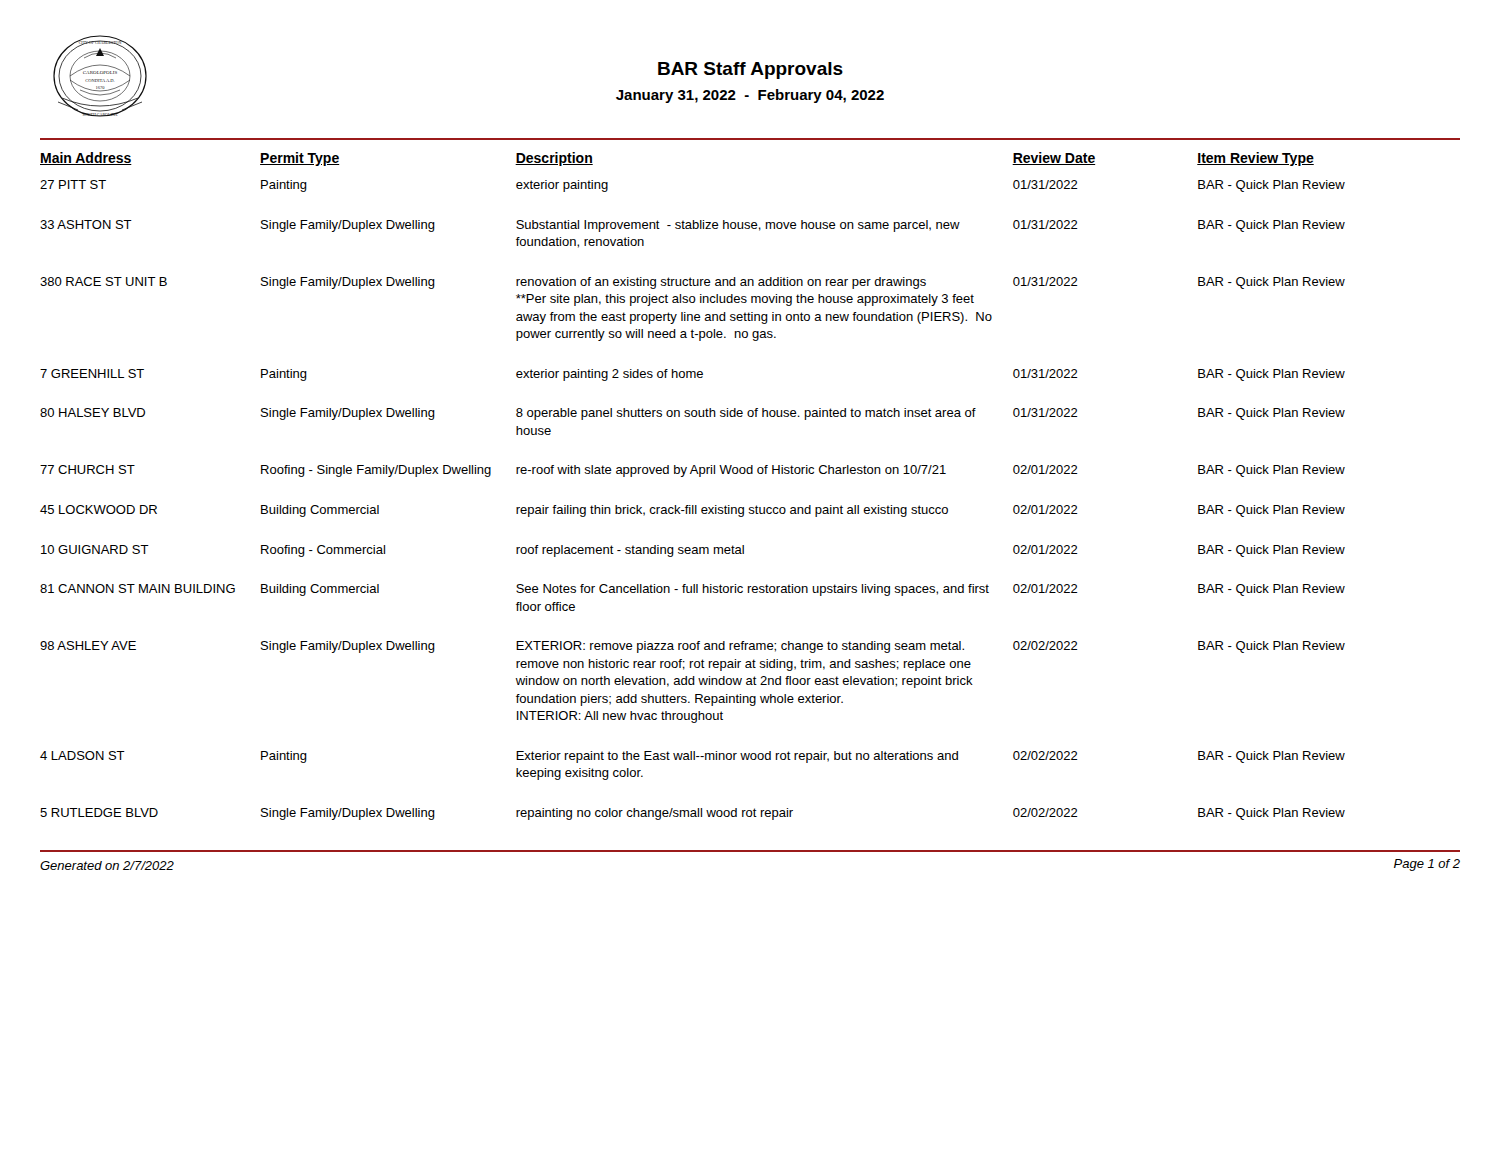CAROLOPOLIS CONDITA A.D. 1670 CITY OF CHARLESTON SOUTH CAROLINA
BAR Staff Approvals
January 31, 2022 - February 04, 2022
| Main Address | Permit Type | Description | Review Date | Item Review Type |
| --- | --- | --- | --- | --- |
| 27 PITT ST | Painting | exterior painting | 01/31/2022 | BAR - Quick Plan Review |
| 33 ASHTON ST | Single Family/Duplex Dwelling | Substantial Improvement - stablize house, move house on same parcel, new foundation, renovation | 01/31/2022 | BAR - Quick Plan Review |
| 380 RACE ST UNIT B | Single Family/Duplex Dwelling | renovation of an existing structure and an addition on rear per drawings **Per site plan, this project also includes moving the house approximately 3 feet away from the east property line and setting in onto a new foundation (PIERS). No power currently so will need a t-pole. no gas. | 01/31/2022 | BAR - Quick Plan Review |
| 7 GREENHILL ST | Painting | exterior painting 2 sides of home | 01/31/2022 | BAR - Quick Plan Review |
| 80 HALSEY BLVD | Single Family/Duplex Dwelling | 8 operable panel shutters on south side of house. painted to match inset area of house | 01/31/2022 | BAR - Quick Plan Review |
| 77 CHURCH ST | Roofing - Single Family/Duplex Dwelling | re-roof with slate approved by April Wood of Historic Charleston on 10/7/21 | 02/01/2022 | BAR - Quick Plan Review |
| 45 LOCKWOOD DR | Building Commercial | repair failing thin brick, crack-fill existing stucco and paint all existing stucco | 02/01/2022 | BAR - Quick Plan Review |
| 10 GUIGNARD ST | Roofing - Commercial | roof replacement - standing seam metal | 02/01/2022 | BAR - Quick Plan Review |
| 81 CANNON ST MAIN BUILDING | Building Commercial | See Notes for Cancellation - full historic restoration upstairs living spaces, and first floor office | 02/01/2022 | BAR - Quick Plan Review |
| 98 ASHLEY AVE | Single Family/Duplex Dwelling | EXTERIOR: remove piazza roof and reframe; change to standing seam metal. remove non historic rear roof; rot repair at siding, trim, and sashes; replace one window on north elevation, add window at 2nd floor east elevation; repoint brick foundation piers; add shutters. Repainting whole exterior. INTERIOR: All new hvac throughout | 02/02/2022 | BAR - Quick Plan Review |
| 4 LADSON ST | Painting | Exterior repaint to the East wall--minor wood rot repair, but no alterations and keeping exisitng color. | 02/02/2022 | BAR - Quick Plan Review |
| 5 RUTLEDGE BLVD | Single Family/Duplex Dwelling | repainting no color change/small wood rot repair | 02/02/2022 | BAR - Quick Plan Review |
Generated on 2/7/2022
Page 1 of 2